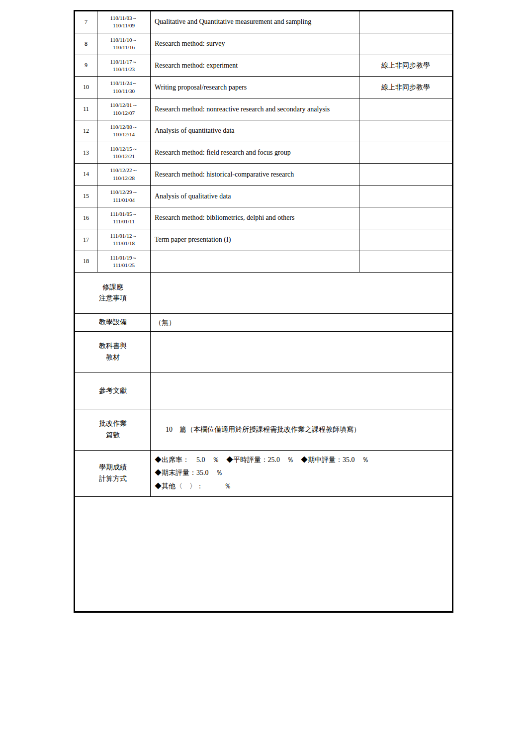| 7 | 110/11/03～ 110/11/09 | Qualitative and Quantitative measurement and sampling | |
| 8 | 110/11/10～ 110/11/16 | Research method: survey | |
| 9 | 110/11/17～ 110/11/23 | Research method: experiment | 線上非同步教學 |
| 10 | 110/11/24～ 110/11/30 | Writing proposal/research papers | 線上非同步教學 |
| 11 | 110/12/01～ 110/12/07 | Research method: nonreactive research and secondary analysis | |
| 12 | 110/12/08～ 110/12/14 | Analysis of quantitative data | |
| 13 | 110/12/15～ 110/12/21 | Research method: field research and focus group | |
| 14 | 110/12/22～ 110/12/28 | Research method: historical-comparative research | |
| 15 | 110/12/29～ 111/01/04 | Analysis of qualitative data | |
| 16 | 111/01/05～ 111/01/11 | Research method: bibliometrics, delphi and others | |
| 17 | 111/01/12～ 111/01/18 | Term paper presentation (I) | |
| 18 | 111/01/19～ 111/01/25 | | |
| 修課應 注意事項 | |
| 教學設備 | （無） |
| 教科書與 教材 | |
| 參考文獻 | |
| 批改作業 篇數 | 10 篇（本欄位僅適用於所授課程需批改作業之課程教師填寫） |
| 學期成績 計算方式 | ◆出席率： 5.0 ％ ◆平時評量：25.0 ％ ◆期中評量：35.0 ％ ◆期末評量：35.0 ％ ◆其他〈 〉： ％ |